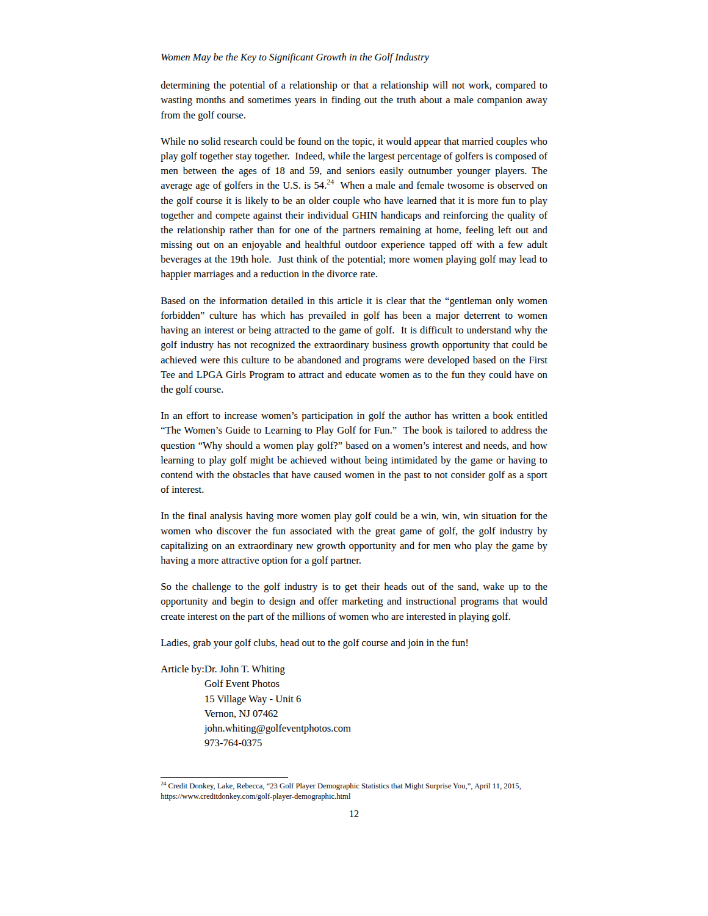Women May be the Key to Significant Growth in the Golf Industry
determining the potential of a relationship or that a relationship will not work, compared to wasting months and sometimes years in finding out the truth about a male companion away from the golf course.
While no solid research could be found on the topic, it would appear that married couples who play golf together stay together. Indeed, while the largest percentage of golfers is composed of men between the ages of 18 and 59, and seniors easily outnumber younger players. The average age of golfers in the U.S. is 54.24 When a male and female twosome is observed on the golf course it is likely to be an older couple who have learned that it is more fun to play together and compete against their individual GHIN handicaps and reinforcing the quality of the relationship rather than for one of the partners remaining at home, feeling left out and missing out on an enjoyable and healthful outdoor experience tapped off with a few adult beverages at the 19th hole. Just think of the potential; more women playing golf may lead to happier marriages and a reduction in the divorce rate.
Based on the information detailed in this article it is clear that the “gentleman only women forbidden” culture has which has prevailed in golf has been a major deterrent to women having an interest or being attracted to the game of golf. It is difficult to understand why the golf industry has not recognized the extraordinary business growth opportunity that could be achieved were this culture to be abandoned and programs were developed based on the First Tee and LPGA Girls Program to attract and educate women as to the fun they could have on the golf course.
In an effort to increase women’s participation in golf the author has written a book entitled “The Women’s Guide to Learning to Play Golf for Fun.” The book is tailored to address the question “Why should a women play golf?” based on a women’s interest and needs, and how learning to play golf might be achieved without being intimidated by the game or having to contend with the obstacles that have caused women in the past to not consider golf as a sport of interest.
In the final analysis having more women play golf could be a win, win, win situation for the women who discover the fun associated with the great game of golf, the golf industry by capitalizing on an extraordinary new growth opportunity and for men who play the game by having a more attractive option for a golf partner.
So the challenge to the golf industry is to get their heads out of the sand, wake up to the opportunity and begin to design and offer marketing and instructional programs that would create interest on the part of the millions of women who are interested in playing golf.
Ladies, grab your golf clubs, head out to the golf course and join in the fun!
| Article by: | Dr. John T. Whiting Golf Event Photos 15 Village Way - Unit 6 Vernon, NJ 07462 john.whiting@golfeventphotos.com 973-764-0375 |
24 Credit Donkey, Lake, Rebecca, “23 Golf Player Demographic Statistics that Might Surprise You,”, April 11, 2015, https://www.creditdonkey.com/golf-player-demographic.html
12